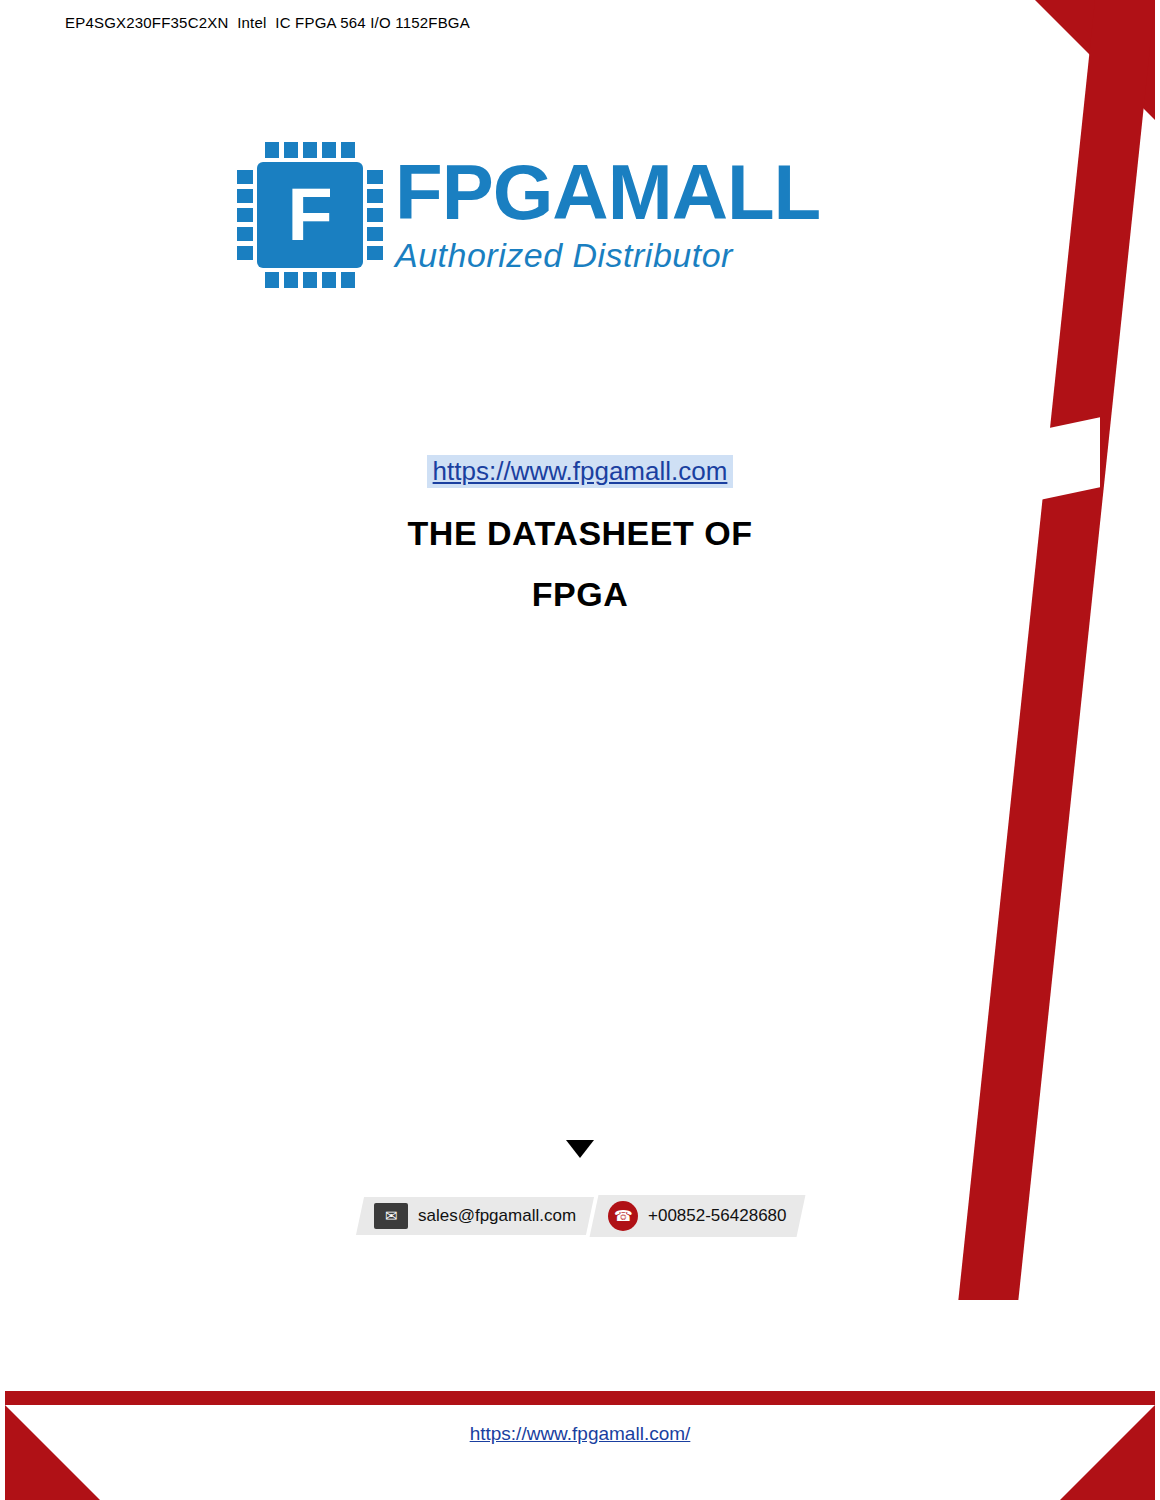EP4SGX230FF35C2XN Intel IC FPGA 564 I/O 1152FBGA
F
FPGA MALL
Authorized Distributor
https://www.fpgamall.com
THE DATASHEET OF
FPGA
✉ sales@fpgamall.com
☎ +00852-56428680
https://www.fpgamall.com/